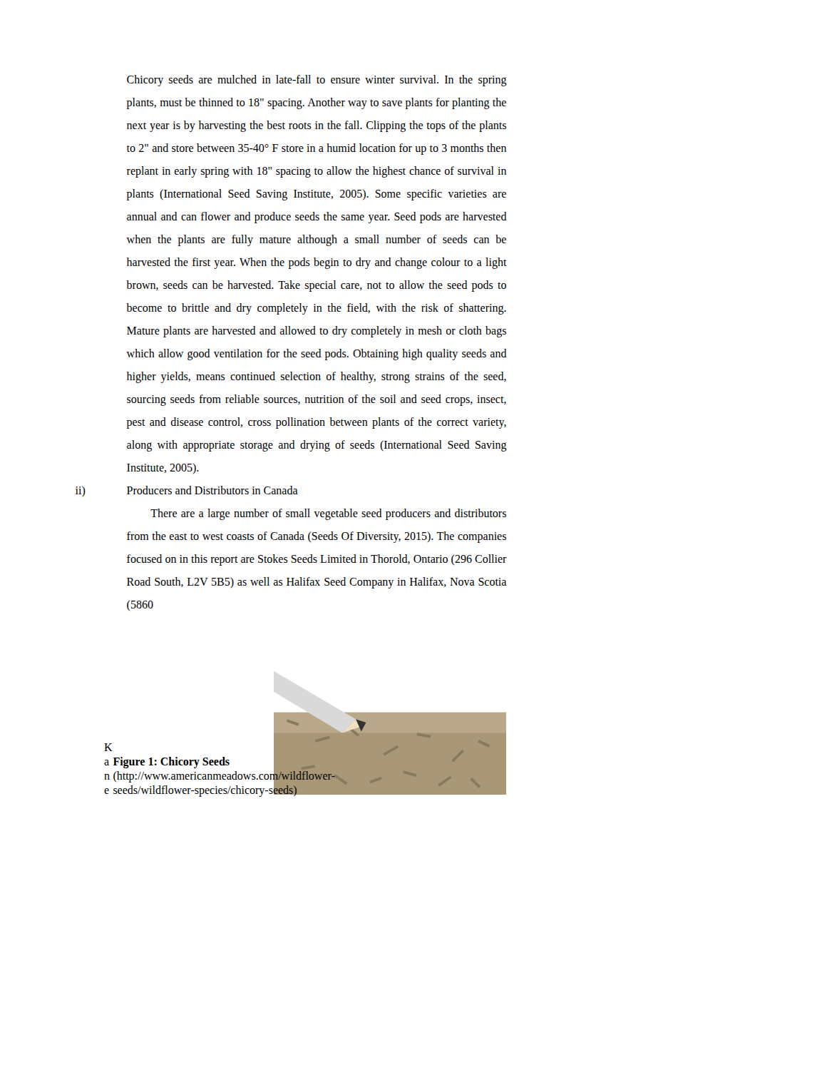Chicory seeds are mulched in late-fall to ensure winter survival. In the spring plants, must be thinned to 18" spacing. Another way to save plants for planting the next year is by harvesting the best roots in the fall. Clipping the tops of the plants to 2" and store between 35-40° F store in a humid location for up to 3 months then replant in early spring with 18" spacing to allow the highest chance of survival in plants (International Seed Saving Institute, 2005). Some specific varieties are annual and can flower and produce seeds the same year. Seed pods are harvested when the plants are fully mature although a small number of seeds can be harvested the first year. When the pods begin to dry and change colour to a light brown, seeds can be harvested. Take special care, not to allow the seed pods to become to brittle and dry completely in the field, with the risk of shattering. Mature plants are harvested and allowed to dry completely in mesh or cloth bags which allow good ventilation for the seed pods. Obtaining high quality seeds and higher yields, means continued selection of healthy, strong strains of the seed, sourcing seeds from reliable sources, nutrition of the soil and seed crops, insect, pest and disease control, cross pollination between plants of the correct variety, along with appropriate storage and drying of seeds (International Seed Saving Institute, 2005).
ii)
Producers and Distributors in Canada
There are a large number of small vegetable seed producers and distributors from the east to west coasts of Canada (Seeds Of Diversity, 2015). The companies focused on in this report are Stokes Seeds Limited in Thorold, Ontario (296 Collier Road South, L2V 5B5) as well as Halifax Seed Company in Halifax, Nova Scotia (5860
K a n e
Figure 1: Chicory Seeds
(http://www.americanmeadows.com/wildflower-seeds/wildflower-species/chicory-seeds)